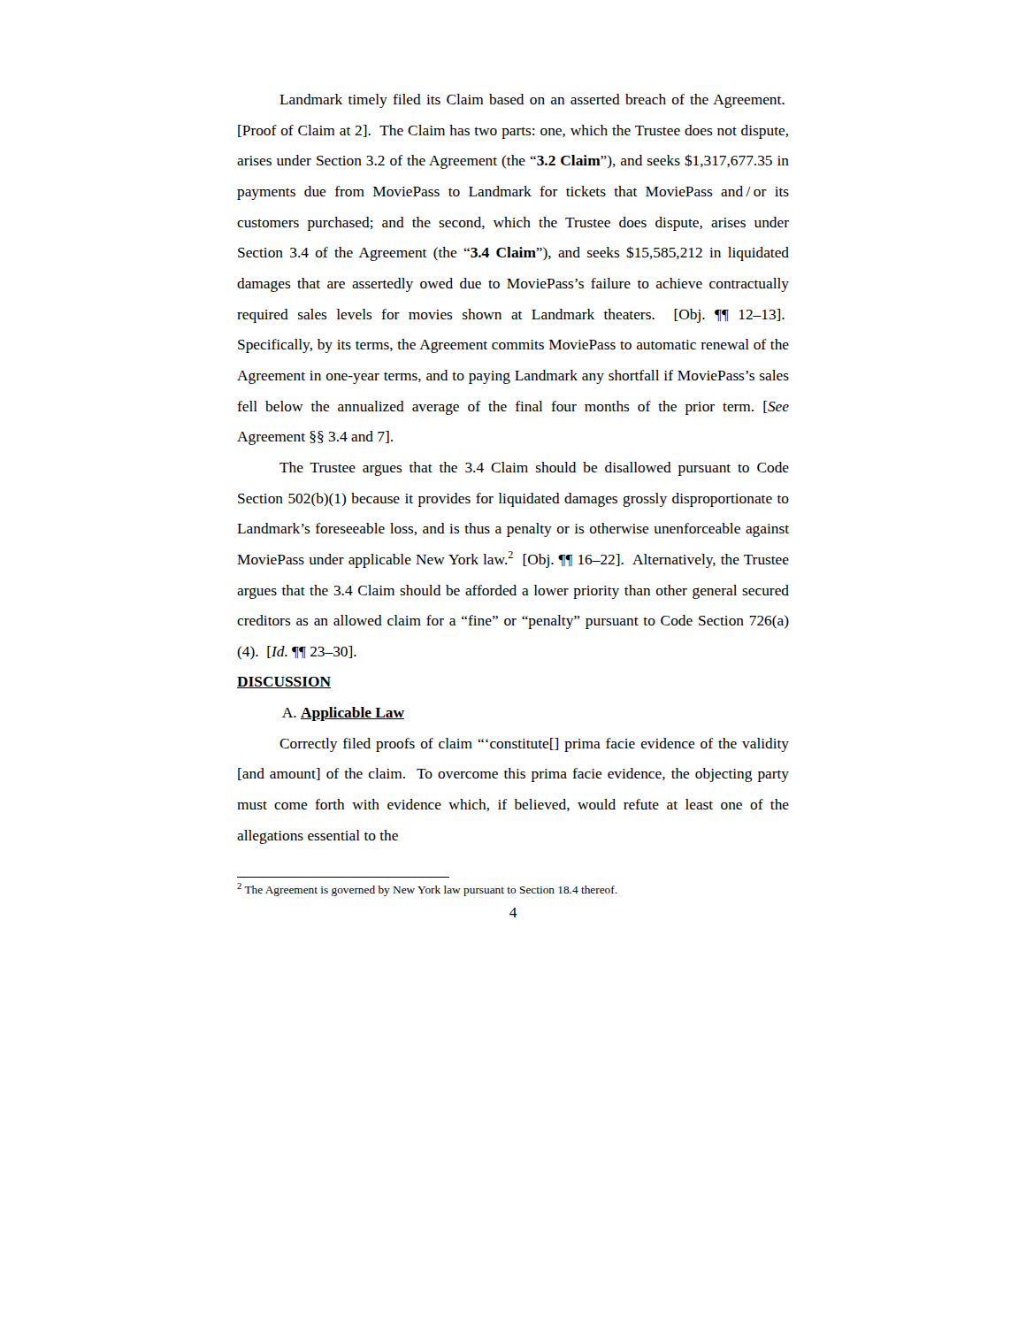Landmark timely filed its Claim based on an asserted breach of the Agreement. [Proof of Claim at 2]. The Claim has two parts: one, which the Trustee does not dispute, arises under Section 3.2 of the Agreement (the “3.2 Claim”), and seeks $1,317,677.35 in payments due from MoviePass to Landmark for tickets that MoviePass and / or its customers purchased; and the second, which the Trustee does dispute, arises under Section 3.4 of the Agreement (the “3.4 Claim”), and seeks $15,585,212 in liquidated damages that are assertedly owed due to MoviePass’s failure to achieve contractually required sales levels for movies shown at Landmark theaters. [Obj. ¶¶ 12–13]. Specifically, by its terms, the Agreement commits MoviePass to automatic renewal of the Agreement in one-year terms, and to paying Landmark any shortfall if MoviePass’s sales fell below the annualized average of the final four months of the prior term. [See Agreement §§ 3.4 and 7].
The Trustee argues that the 3.4 Claim should be disallowed pursuant to Code Section 502(b)(1) because it provides for liquidated damages grossly disproportionate to Landmark’s foreseeable loss, and is thus a penalty or is otherwise unenforceable against MoviePass under applicable New York law.2 [Obj. ¶¶ 16–22]. Alternatively, the Trustee argues that the 3.4 Claim should be afforded a lower priority than other general secured creditors as an allowed claim for a “fine” or “penalty” pursuant to Code Section 726(a)(4). [Id. ¶¶ 23–30].
DISCUSSION
Applicable Law
Correctly filed proofs of claim “‘constitute[] prima facie evidence of the validity [and amount] of the claim. To overcome this prima facie evidence, the objecting party must come forth with evidence which, if believed, would refute at least one of the allegations essential to the
2 The Agreement is governed by New York law pursuant to Section 18.4 thereof.
4